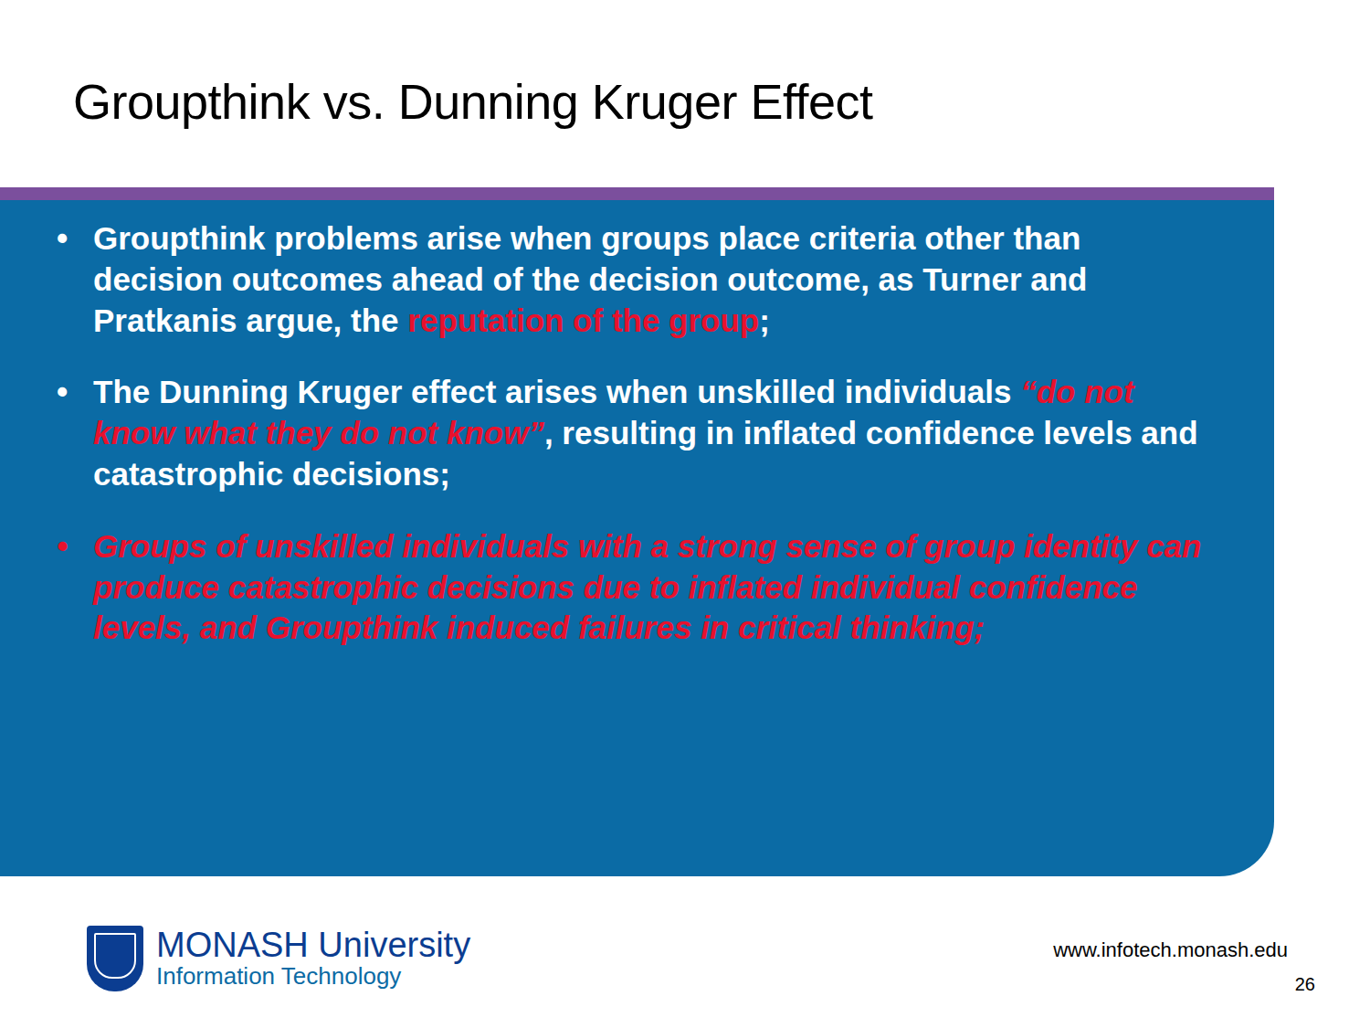Groupthink vs. Dunning Kruger Effect
Groupthink problems arise when groups place criteria other than decision outcomes ahead of the decision outcome, as Turner and Pratkanis argue, the reputation of the group;
The Dunning Kruger effect arises when unskilled individuals “do not know what they do not know”, resulting in inflated confidence levels and catastrophic decisions;
Groups of unskilled individuals with a strong sense of group identity can produce catastrophic decisions due to inflated individual confidence levels, and Groupthink induced failures in critical thinking;
MONASH University
Information Technology
www.infotech.monash.edu
26